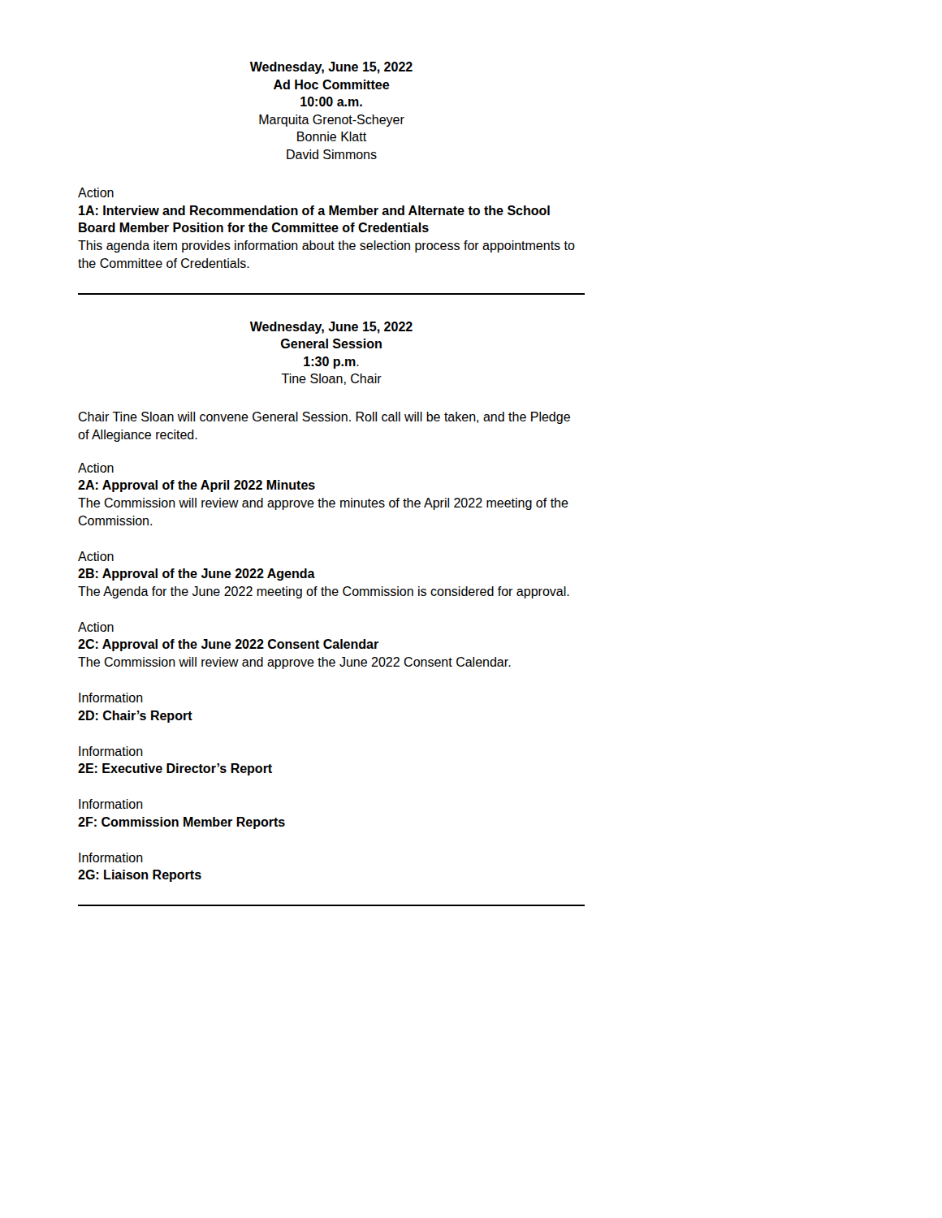Wednesday, June 15, 2022
Ad Hoc Committee
10:00 a.m.
Marquita Grenot-Scheyer
Bonnie Klatt
David Simmons
Action
1A: Interview and Recommendation of a Member and Alternate to the School Board Member Position for the Committee of Credentials
This agenda item provides information about the selection process for appointments to the Committee of Credentials.
Wednesday, June 15, 2022
General Session
1:30 p.m.
Tine Sloan, Chair
Chair Tine Sloan will convene General Session. Roll call will be taken, and the Pledge of Allegiance recited.
Action
2A: Approval of the April 2022 Minutes
The Commission will review and approve the minutes of the April 2022 meeting of the Commission.
Action
2B: Approval of the June 2022 Agenda
The Agenda for the June 2022 meeting of the Commission is considered for approval.
Action
2C: Approval of the June 2022 Consent Calendar
The Commission will review and approve the June 2022 Consent Calendar.
Information
2D: Chair’s Report
Information
2E: Executive Director’s Report
Information
2F: Commission Member Reports
Information
2G: Liaison Reports